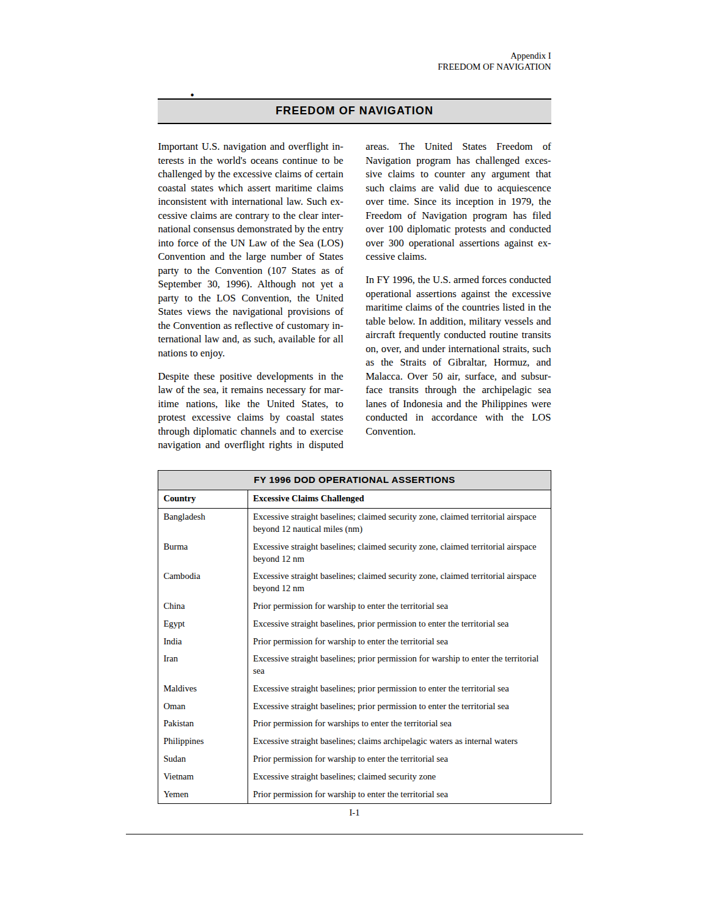Appendix I FREEDOM OF NAVIGATION
•
FREEDOM OF NAVIGATION
Important U.S. navigation and overflight interests in the world's oceans continue to be challenged by the excessive claims of certain coastal states which assert maritime claims inconsistent with international law. Such excessive claims are contrary to the clear international consensus demonstrated by the entry into force of the UN Law of the Sea (LOS) Convention and the large number of States party to the Convention (107 States as of September 30, 1996). Although not yet a party to the LOS Convention, the United States views the navigational provisions of the Convention as reflective of customary international law and, as such, available for all nations to enjoy.
Despite these positive developments in the law of the sea, it remains necessary for maritime nations, like the United States, to protest excessive claims by coastal states through diplomatic channels and to exercise navigation and overflight rights in disputed areas. The United States Freedom of Navigation program has challenged excessive claims to counter any argument that such claims are valid due to acquiescence over time. Since its inception in 1979, the Freedom of Navigation program has filed over 100 diplomatic protests and conducted over 300 operational assertions against excessive claims.
In FY 1996, the U.S. armed forces conducted operational assertions against the excessive maritime claims of the countries listed in the table below. In addition, military vessels and aircraft frequently conducted routine transits on, over, and under international straits, such as the Straits of Gibraltar, Hormuz, and Malacca. Over 50 air, surface, and subsurface transits through the archipelagic sea lanes of Indonesia and the Philippines were conducted in accordance with the LOS Convention.
FY 1996 DOD OPERATIONAL ASSERTIONS
| Country | Excessive Claims Challenged |
| --- | --- |
| Bangladesh | Excessive straight baselines; claimed security zone, claimed territorial airspace beyond 12 nautical miles (nm) |
| Burma | Excessive straight baselines; claimed security zone, claimed territorial airspace beyond 12 nm |
| Cambodia | Excessive straight baselines; claimed security zone, claimed territorial airspace beyond 12 nm |
| China | Prior permission for warship to enter the territorial sea |
| Egypt | Excessive straight baselines, prior permission to enter the territorial sea |
| India | Prior permission for warship to enter the territorial sea |
| Iran | Excessive straight baselines; prior permission for warship to enter the territorial sea |
| Maldives | Excessive straight baselines; prior permission to enter the territorial sea |
| Oman | Excessive straight baselines; prior permission to enter the territorial sea |
| Pakistan | Prior permission for warships to enter the territorial sea |
| Philippines | Excessive straight baselines; claims archipelagic waters as internal waters |
| Sudan | Prior permission for warship to enter the territorial sea |
| Vietnam | Excessive straight baselines; claimed security zone |
| Yemen | Prior permission for warship to enter the territorial sea |
I-1